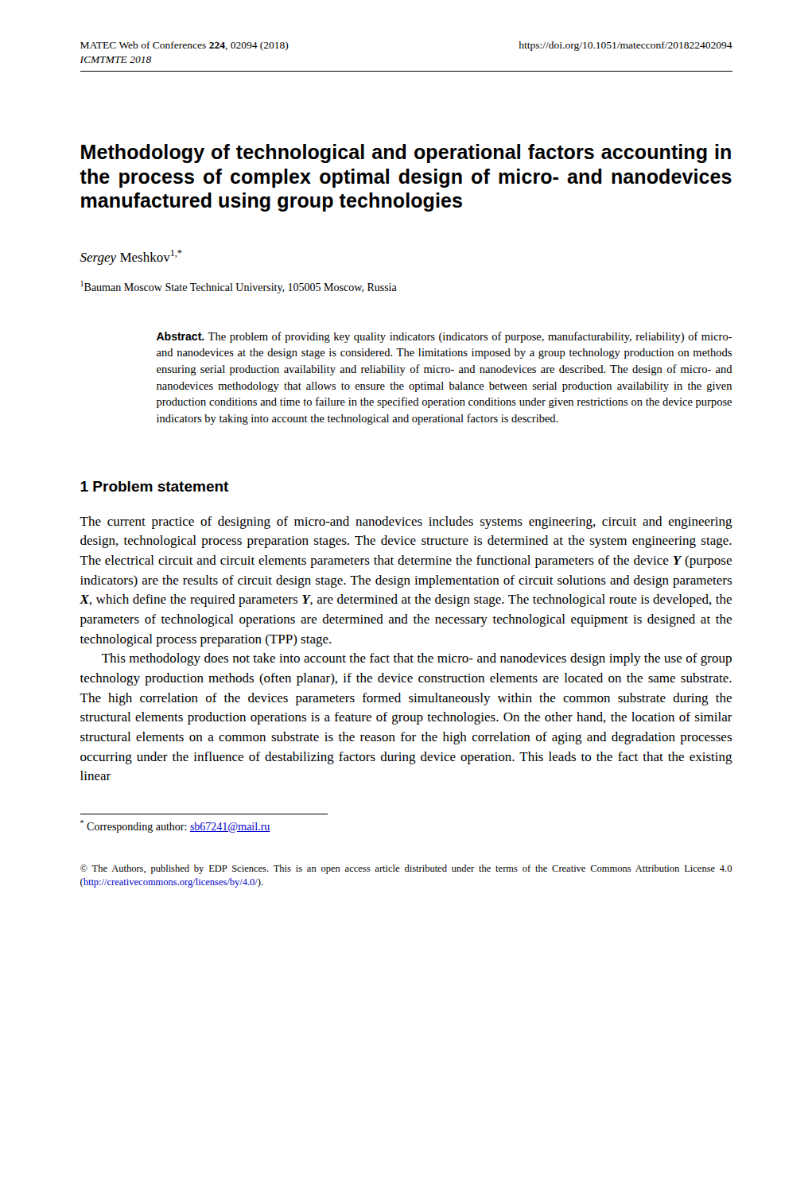MATEC Web of Conferences 224, 02094 (2018)
ICMTMTE 2018
https://doi.org/10.1051/matecconf/201822402094
Methodology of technological and operational factors accounting in the process of complex optimal design of micro- and nanodevices manufactured using group technologies
Sergey Meshkov1,*
1Bauman Moscow State Technical University, 105005 Moscow, Russia
Abstract. The problem of providing key quality indicators (indicators of purpose, manufacturability, reliability) of micro-and nanodevices at the design stage is considered. The limitations imposed by a group technology production on methods ensuring serial production availability and reliability of micro- and nanodevices are described. The design of micro- and nanodevices methodology that allows to ensure the optimal balance between serial production availability in the given production conditions and time to failure in the specified operation conditions under given restrictions on the device purpose indicators by taking into account the technological and operational factors is described.
1 Problem statement
The current practice of designing of micro-and nanodevices includes systems engineering, circuit and engineering design, technological process preparation stages. The device structure is determined at the system engineering stage. The electrical circuit and circuit elements parameters that determine the functional parameters of the device Y (purpose indicators) are the results of circuit design stage. The design implementation of circuit solutions and design parameters X, which define the required parameters Y, are determined at the design stage. The technological route is developed, the parameters of technological operations are determined and the necessary technological equipment is designed at the technological process preparation (TPP) stage.
This methodology does not take into account the fact that the micro- and nanodevices design imply the use of group technology production methods (often planar), if the device construction elements are located on the same substrate. The high correlation of the devices parameters formed simultaneously within the common substrate during the structural elements production operations is a feature of group technologies. On the other hand, the location of similar structural elements on a common substrate is the reason for the high correlation of aging and degradation processes occurring under the influence of destabilizing factors during device operation. This leads to the fact that the existing linear
* Corresponding author: sb67241@mail.ru
© The Authors, published by EDP Sciences. This is an open access article distributed under the terms of the Creative Commons Attribution License 4.0 (http://creativecommons.org/licenses/by/4.0/).